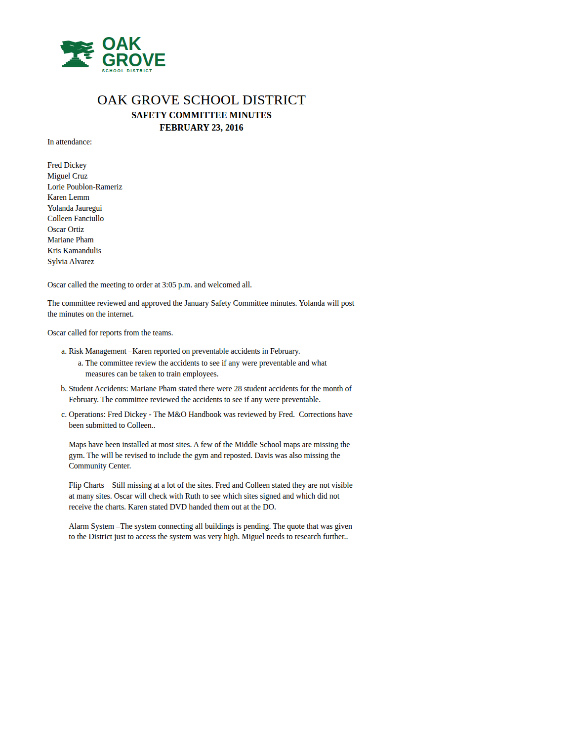OAK GROVE SCHOOL DISTRICT
Oak Grove School District
SAFETY COMMITTEE MINUTES
FEBRUARY 23, 2016
In attendance:
Fred Dickey
Miguel Cruz
Lorie Poublon-Rameriz
Karen Lemm
Yolanda Jauregui
Colleen Fanciullo
Oscar Ortiz
Mariane Pham
Kris Kamandulis
Sylvia Alvarez
Oscar called the meeting to order at 3:05 p.m. and welcomed all.
The committee reviewed and approved the January Safety Committee minutes. Yolanda will post the minutes on the internet.
Oscar called for reports from the teams.
Risk Management –Karen reported on preventable accidents in February.
The committee review the accidents to see if any were preventable and what measures can be taken to train employees.
Student Accidents: Mariane Pham stated there were 28 student accidents for the month of February. The committee reviewed the accidents to see if any were preventable.
Operations: Fred Dickey - The M&O Handbook was reviewed by Fred. Corrections have been submitted to Colleen..
Maps have been installed at most sites. A few of the Middle School maps are missing the gym. The will be revised to include the gym and reposted. Davis was also missing the Community Center.
Flip Charts – Still missing at a lot of the sites. Fred and Colleen stated they are not visible at many sites. Oscar will check with Ruth to see which sites signed and which did not receive the charts. Karen stated DVD handed them out at the DO.
Alarm System –The system connecting all buildings is pending. The quote that was given to the District just to access the system was very high. Miguel needs to research further..